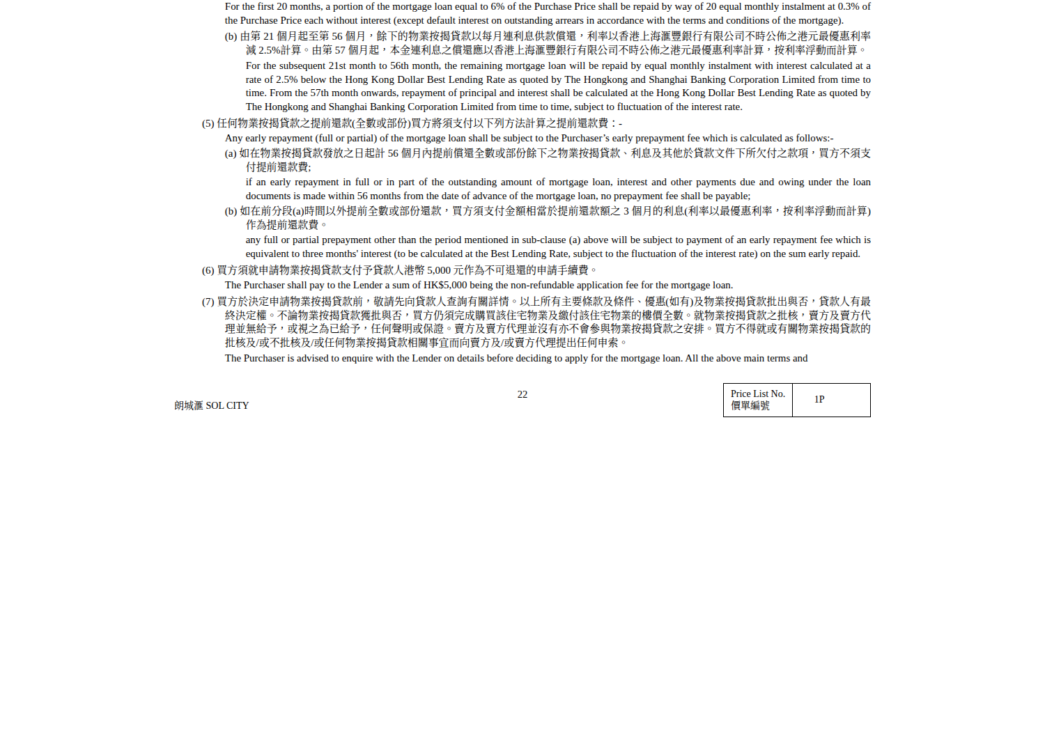For the first 20 months, a portion of the mortgage loan equal to 6% of the Purchase Price shall be repaid by way of 20 equal monthly instalment at 0.3% of the Purchase Price each without interest (except default interest on outstanding arrears in accordance with the terms and conditions of the mortgage).
(b) 由第 21 個月起至第 56 個月，餘下的物業按揭貸款以每月連利息供款償還，利率以香港上海滙豐銀行有限公司不時公佈之港元最優惠利率減 2.5%計算。由第 57 個月起，本金連利息之償還應以香港上海滙豐銀行有限公司不時公佈之港元最優惠利率計算，按利率浮動而計算。
For the subsequent 21st month to 56th month, the remaining mortgage loan will be repaid by equal monthly instalment with interest calculated at a rate of 2.5% below the Hong Kong Dollar Best Lending Rate as quoted by The Hongkong and Shanghai Banking Corporation Limited from time to time. From the 57th month onwards, repayment of principal and interest shall be calculated at the Hong Kong Dollar Best Lending Rate as quoted by The Hongkong and Shanghai Banking Corporation Limited from time to time, subject to fluctuation of the interest rate.
(5) 任何物業按揭貸款之提前還款(全數或部份)買方將須支付以下列方法計算之提前還款費：-
Any early repayment (full or partial) of the mortgage loan shall be subject to the Purchaser’s early prepayment fee which is calculated as follows:-
(a) 如在物業按揭貸款發放之日起計 56 個月內提前償還全數或部份餘下之物業按揭貸款、利息及其他於貸款文件下所欠付之款項，買方不須支付提前還款費;
if an early repayment in full or in part of the outstanding amount of mortgage loan, interest and other payments due and owing under the loan documents is made within 56 months from the date of advance of the mortgage loan, no prepayment fee shall be payable;
(b) 如在前分段(a)時間以外提前全數或部份還款，買方須支付金額相當於提前還款額之 3 個月的利息(利率以最優惠利率，按利率浮動而計算)作為提前還款費。
any full or partial prepayment other than the period mentioned in sub-clause (a) above will be subject to payment of an early repayment fee which is equivalent to three months' interest (to be calculated at the Best Lending Rate, subject to the fluctuation of the interest rate) on the sum early repaid.
(6) 買方須就申請物業按揭貸款支付予貸款人港幣 5,000 元作為不可退還的申請手續費。
The Purchaser shall pay to the Lender a sum of HK$5,000 being the non-refundable application fee for the mortgage loan.
(7) 買方於決定申請物業按揭貸款前，敬請先向貸款人查詢有關詳情。以上所有主要條款及條件、優惠(如有)及物業按揭貸款批出與否，貸款人有最終決定權。不論物業按揭貸款獲批與否，買方仍須完成購買該住宅物業及繳付該住宅物業的樓價全數。就物業按揭貸款之批核，賣方及賣方代理並無給予，或視之為已給予，任何聲明或保證。賣方及賣方代理並沒有亦不會參與物業按揭貸款之安排。買方不得就或有關物業按揭貸款的批核及/或不批核及/或任何物業按揭貸款相關事宜而向賣方及/或賣方代理提出任何申索。
The Purchaser is advised to enquire with the Lender on details before deciding to apply for the mortgage loan. All the above main terms and
朗城滙 SOL CITY
22
Price List No.
價單編號
1P